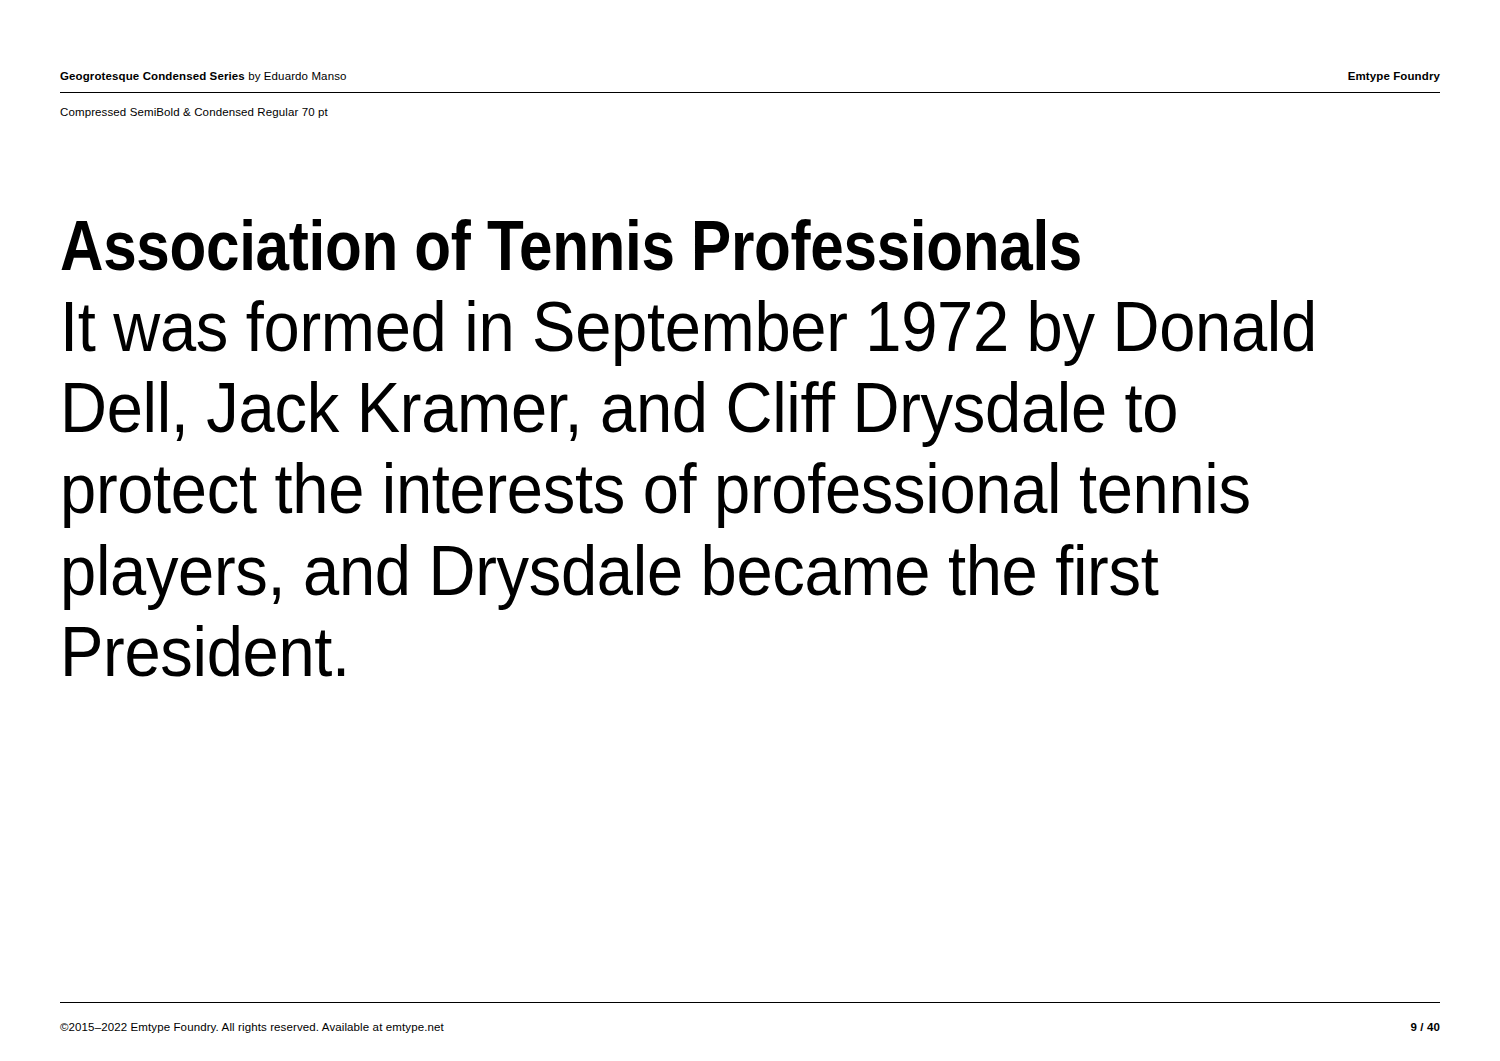Geogrotesque Condensed Series by Eduardo Manso
Emtype Foundry
Compressed SemiBold & Condensed Regular 70 pt
Association of Tennis Professionals It was formed in September 1972 by Donald Dell, Jack Kramer, and Cliff Drysdale to protect the interests of professional tennis players, and Drysdale became the first President.
©2015–2022 Emtype Foundry. All rights reserved. Available at emtype.net
9 / 40